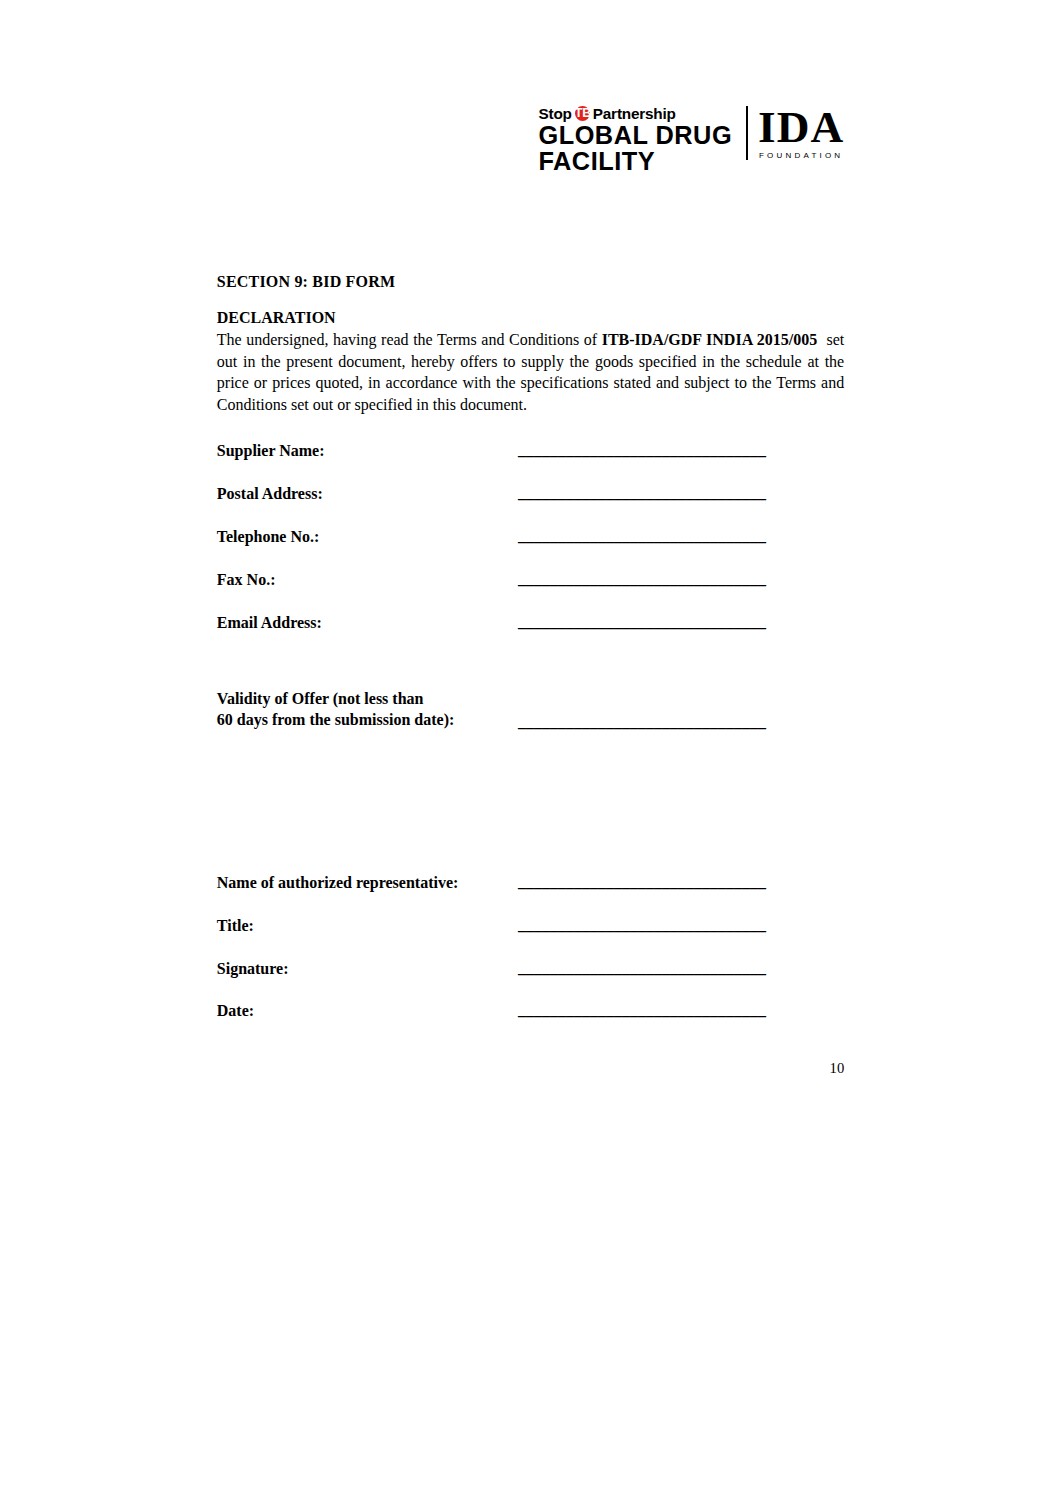Stop TB Partnership
GLOBAL DRUG
FACILITY
IDA
FOUNDATION
SECTION 9: BID FORM
DECLARATION
The undersigned, having read the Terms and Conditions of ITB-IDA/GDF INDIA 2015/005 set out in the present document, hereby offers to supply the goods specified in the schedule at the price or prices quoted, in accordance with the specifications stated and subject to the Terms and Conditions set out or specified in this document.
| Supplier Name: | _______________________________ |
| Postal Address: | _______________________________ |
| Telephone No.: | _______________________________ |
| Fax No.: | _______________________________ |
| Email Address: | _______________________________ |
| Validity of Offer (not less than 60 days from the submission date): | _______________________________ |
| Name of authorized representative: | _______________________________ |
| Title: | _______________________________ |
| Signature: | _______________________________ |
| Date: | _______________________________ |
10